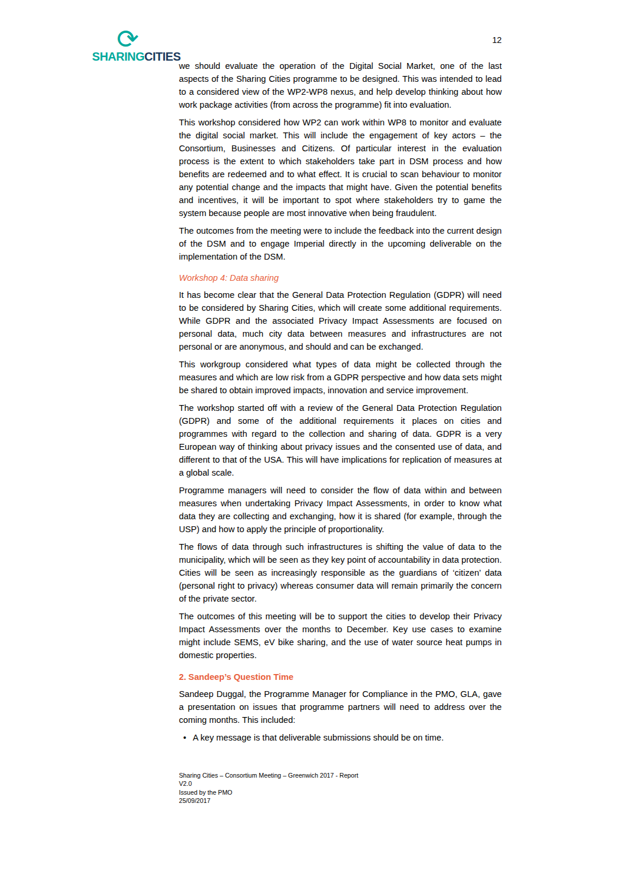⟳
SHARINGCITIES
12
we should evaluate the operation of the Digital Social Market, one of the last aspects of the Sharing Cities programme to be designed. This was intended to lead to a considered view of the WP2-WP8 nexus, and help develop thinking about how work package activities (from across the programme) fit into evaluation.
This workshop considered how WP2 can work within WP8 to monitor and evaluate the digital social market. This will include the engagement of key actors – the Consortium, Businesses and Citizens. Of particular interest in the evaluation process is the extent to which stakeholders take part in DSM process and how benefits are redeemed and to what effect. It is crucial to scan behaviour to monitor any potential change and the impacts that might have. Given the potential benefits and incentives, it will be important to spot where stakeholders try to game the system because people are most innovative when being fraudulent.
The outcomes from the meeting were to include the feedback into the current design of the DSM and to engage Imperial directly in the upcoming deliverable on the implementation of the DSM.
Workshop 4: Data sharing
It has become clear that the General Data Protection Regulation (GDPR) will need to be considered by Sharing Cities, which will create some additional requirements. While GDPR and the associated Privacy Impact Assessments are focused on personal data, much city data between measures and infrastructures are not personal or are anonymous, and should and can be exchanged.
This workgroup considered what types of data might be collected through the measures and which are low risk from a GDPR perspective and how data sets might be shared to obtain improved impacts, innovation and service improvement.
The workshop started off with a review of the General Data Protection Regulation (GDPR) and some of the additional requirements it places on cities and programmes with regard to the collection and sharing of data. GDPR is a very European way of thinking about privacy issues and the consented use of data, and different to that of the USA. This will have implications for replication of measures at a global scale.
Programme managers will need to consider the flow of data within and between measures when undertaking Privacy Impact Assessments, in order to know what data they are collecting and exchanging, how it is shared (for example, through the USP) and how to apply the principle of proportionality.
The flows of data through such infrastructures is shifting the value of data to the municipality, which will be seen as they key point of accountability in data protection. Cities will be seen as increasingly responsible as the guardians of ‘citizen’ data (personal right to privacy) whereas consumer data will remain primarily the concern of the private sector.
The outcomes of this meeting will be to support the cities to develop their Privacy Impact Assessments over the months to December. Key use cases to examine might include SEMS, eV bike sharing, and the use of water source heat pumps in domestic properties.
2. Sandeep’s Question Time
Sandeep Duggal, the Programme Manager for Compliance in the PMO, GLA, gave a presentation on issues that programme partners will need to address over the coming months. This included:
A key message is that deliverable submissions should be on time.
Sharing Cities – Consortium Meeting – Greenwich 2017 - Report
V2.0
Issued by the PMO
25/09/2017